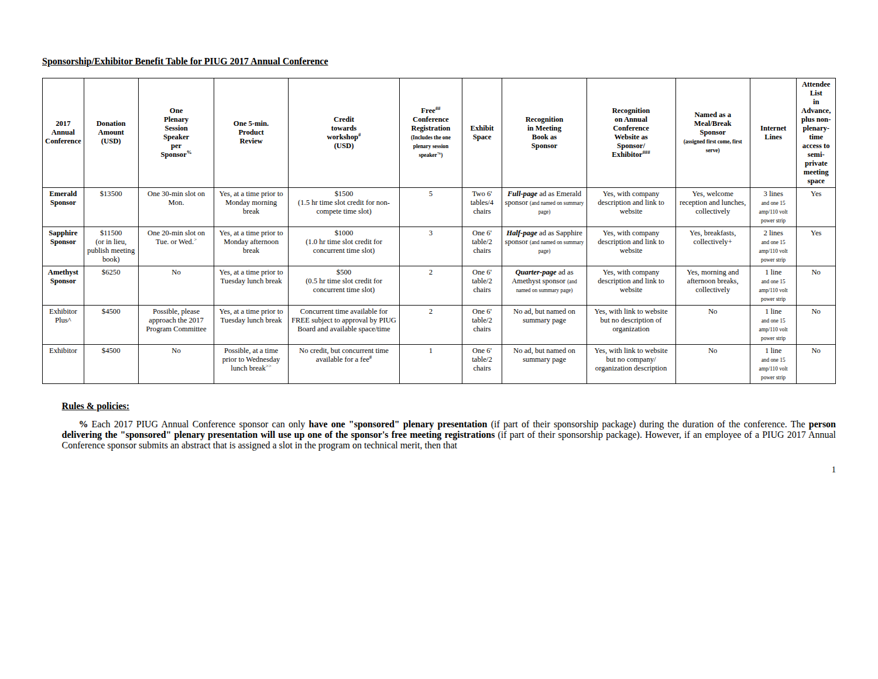Sponsorship/Exhibitor Benefit Table for PIUG 2017 Annual Conference
| 2017 Annual Conference | Donation Amount (USD) | One Plenary Session Speaker per Sponsor % | One 5-min. Product Review | Credit towards workshop # (USD) | Free ## Conference Registration (Includes the one plenary session speaker % ) | Exhibit Space | Recognition in Meeting Book as Sponsor | Recognition on Annual Conference Website as Sponsor/ Exhibitor ### | Named as a Meal/Break Sponsor (assigned first come, first serve) | Internet Lines | Attendee List in Advance, plus non- plenary-time access to semi-private meeting space |
| --- | --- | --- | --- | --- | --- | --- | --- | --- | --- | --- | --- |
| Emerald Sponsor | $13500 | One 30-min slot on Mon. | Yes, at a time prior to Monday morning break | $1500 (1.5 hr time slot credit for non-compete time slot) | 5 | Two 6' tables/4 chairs | Full-page ad as Emerald sponsor (and named on summary page) | Yes, with company description and link to website | Yes, welcome reception and lunches, collectively | 3 lines and one 15 amp/110 volt power strip | Yes |
| Sapphire Sponsor | $11500 (or in lieu, publish meeting book) | One 20-min slot on Tue. or Wed. > | Yes, at a time prior to Monday afternoon break | $1000 (1.0 hr time slot credit for concurrent time slot) | 3 | One 6' table/2 chairs | Half-page ad as Sapphire sponsor (and named on summary page) | Yes, with company description and link to website | Yes, breakfasts, collectively+ | 2 lines and one 15 amp/110 volt power strip | Yes |
| Amethyst Sponsor | $6250 | No | Yes, at a time prior to Tuesday lunch break | $500 (0.5 hr time slot credit for concurrent time slot) | 2 | One 6' table/2 chairs | Quarter-page ad as Amethyst sponsor (and named on summary page) | Yes, with company description and link to website | Yes, morning and afternoon breaks, collectively | 1 line and one 15 amp/110 volt power strip | No |
| Exhibitor Plus^ | $4500 | Possible, please approach the 2017 Program Committee | Yes, at a time prior to Tuesday lunch break | Concurrent time available for FREE subject to approval by PIUG Board and available space/time | 2 | One 6' table/2 chairs | No ad, but named on summary page | Yes, with link to website but no description of organization | No | 1 line and one 15 amp/110 volt power strip | No |
| Exhibitor | $4500 | No | Possible, at a time prior to Wednesday lunch break >> | No credit, but concurrent time available for a fee # | 1 | One 6' table/2 chairs | No ad, but named on summary page | Yes, with link to website but no company/ organization description | No | 1 line and one 15 amp/110 volt power strip | No |
Rules & policies:
% Each 2017 PIUG Annual Conference sponsor can only have one "sponsored" plenary presentation (if part of their sponsorship package) during the duration of the conference. The person delivering the "sponsored" plenary presentation will use up one of the sponsor's free meeting registrations (if part of their sponsorship package). However, if an employee of a PIUG 2017 Annual Conference sponsor submits an abstract that is assigned a slot in the program on technical merit, then that
1